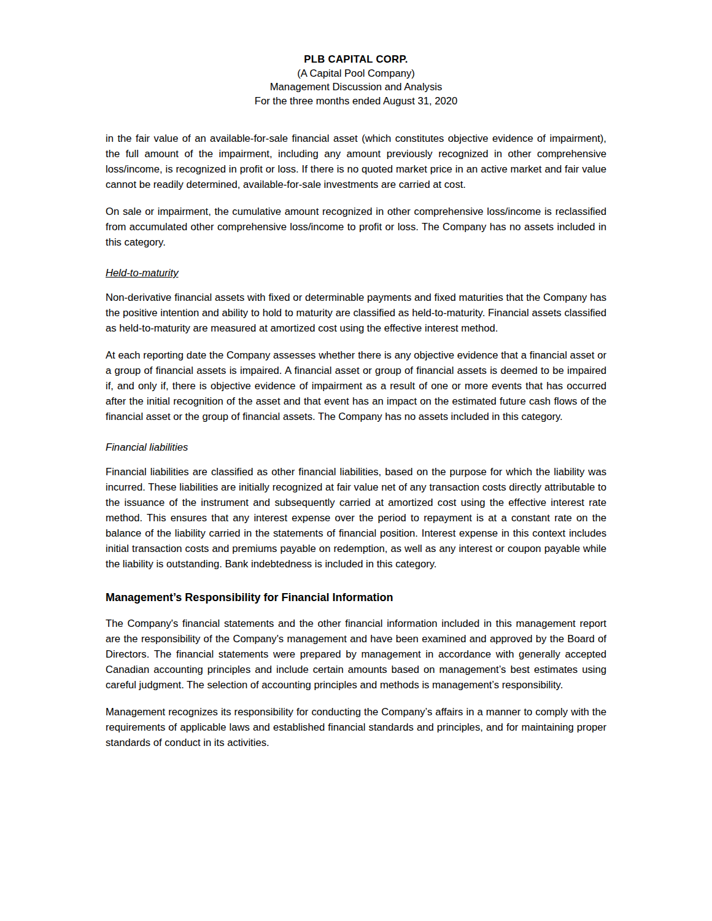PLB CAPITAL CORP. (A Capital Pool Company) Management Discussion and Analysis For the three months ended August 31, 2020
in the fair value of an available-for-sale financial asset (which constitutes objective evidence of impairment), the full amount of the impairment, including any amount previously recognized in other comprehensive loss/income, is recognized in profit or loss. If there is no quoted market price in an active market and fair value cannot be readily determined, available-for-sale investments are carried at cost.
On sale or impairment, the cumulative amount recognized in other comprehensive loss/income is reclassified from accumulated other comprehensive loss/income to profit or loss. The Company has no assets included in this category.
Held-to-maturity
Non-derivative financial assets with fixed or determinable payments and fixed maturities that the Company has the positive intention and ability to hold to maturity are classified as held-to-maturity. Financial assets classified as held-to-maturity are measured at amortized cost using the effective interest method.
At each reporting date the Company assesses whether there is any objective evidence that a financial asset or a group of financial assets is impaired. A financial asset or group of financial assets is deemed to be impaired if, and only if, there is objective evidence of impairment as a result of one or more events that has occurred after the initial recognition of the asset and that event has an impact on the estimated future cash flows of the financial asset or the group of financial assets. The Company has no assets included in this category.
Financial liabilities
Financial liabilities are classified as other financial liabilities, based on the purpose for which the liability was incurred. These liabilities are initially recognized at fair value net of any transaction costs directly attributable to the issuance of the instrument and subsequently carried at amortized cost using the effective interest rate method. This ensures that any interest expense over the period to repayment is at a constant rate on the balance of the liability carried in the statements of financial position. Interest expense in this context includes initial transaction costs and premiums payable on redemption, as well as any interest or coupon payable while the liability is outstanding. Bank indebtedness is included in this category.
Management’s Responsibility for Financial Information
The Company's financial statements and the other financial information included in this management report are the responsibility of the Company's management and have been examined and approved by the Board of Directors. The financial statements were prepared by management in accordance with generally accepted Canadian accounting principles and include certain amounts based on management’s best estimates using careful judgment. The selection of accounting principles and methods is management’s responsibility.
Management recognizes its responsibility for conducting the Company’s affairs in a manner to comply with the requirements of applicable laws and established financial standards and principles, and for maintaining proper standards of conduct in its activities.